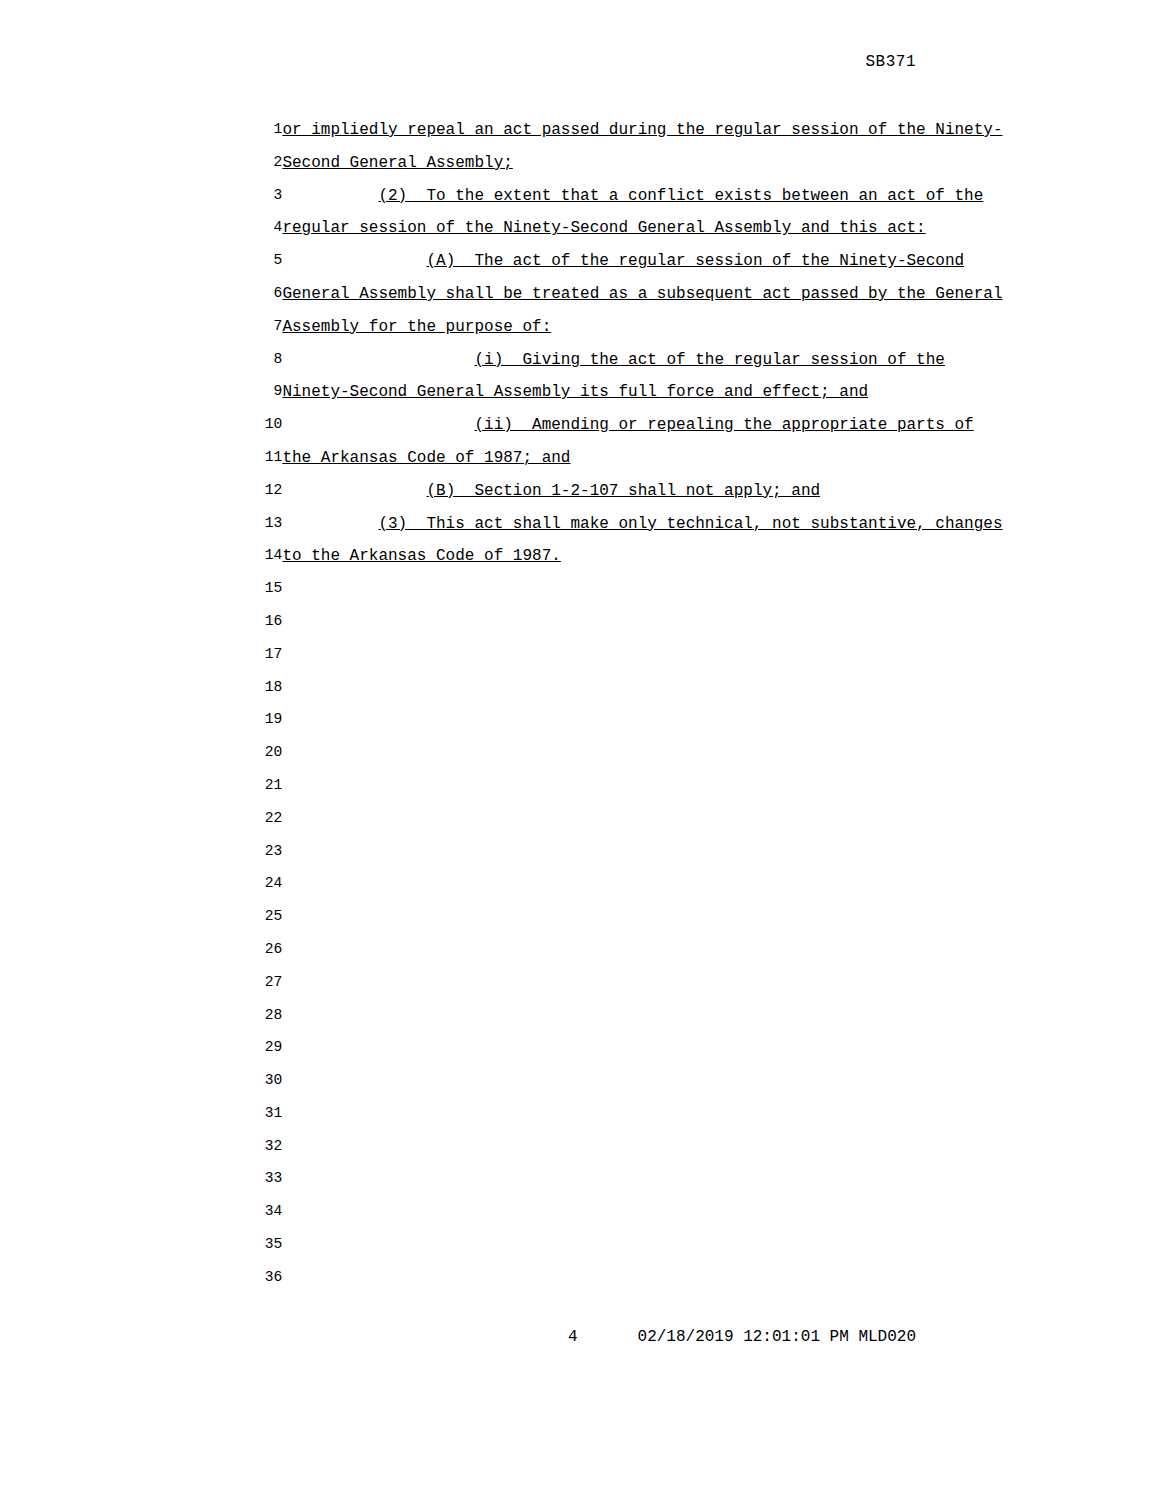SB371
| 1 | or impliedly repeal an act passed during the regular session of the Ninety- |
| 2 | Second General Assembly; |
| 3 | (2) To the extent that a conflict exists between an act of the |
| 4 | regular session of the Ninety-Second General Assembly and this act: |
| 5 | (A) The act of the regular session of the Ninety-Second |
| 6 | General Assembly shall be treated as a subsequent act passed by the General |
| 7 | Assembly for the purpose of: |
| 8 | (i) Giving the act of the regular session of the |
| 9 | Ninety-Second General Assembly its full force and effect; and |
| 10 | (ii) Amending or repealing the appropriate parts of |
| 11 | the Arkansas Code of 1987; and |
| 12 | (B) Section 1-2-107 shall not apply; and |
| 13 | (3) This act shall make only technical, not substantive, changes |
| 14 | to the Arkansas Code of 1987. |
| 15 | |
| 16 | |
| 17 | |
| 18 | |
| 19 | |
| 20 | |
| 21 | |
| 22 | |
| 23 | |
| 24 | |
| 25 | |
| 26 | |
| 27 | |
| 28 | |
| 29 | |
| 30 | |
| 31 | |
| 32 | |
| 33 | |
| 34 | |
| 35 | |
| 36 | |
4 02/18/2019 12:01:01 PM MLD020